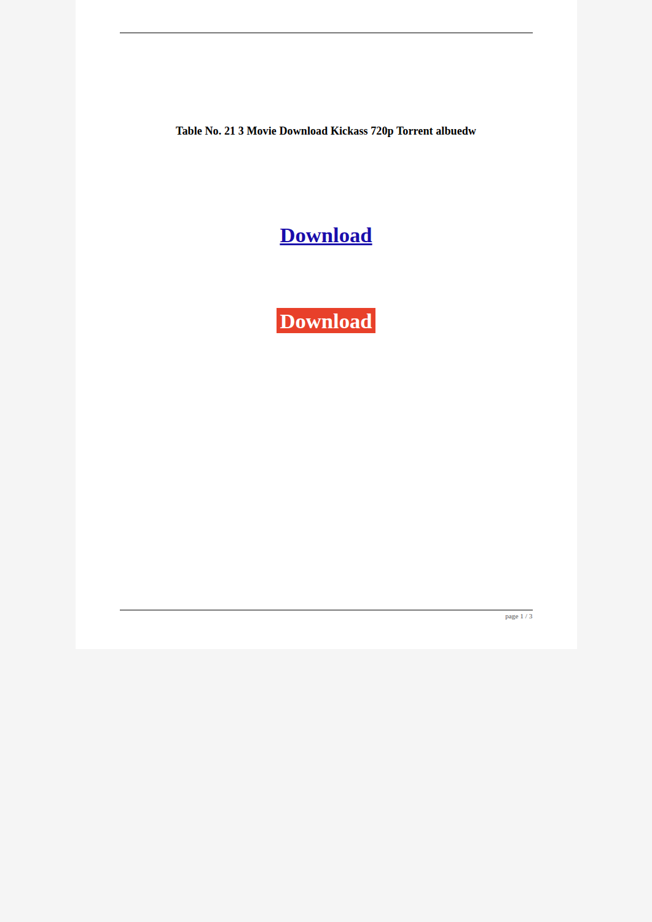Table No. 21 3 Movie Download Kickass 720p Torrent albuedw
Download
Download
page 1 / 3